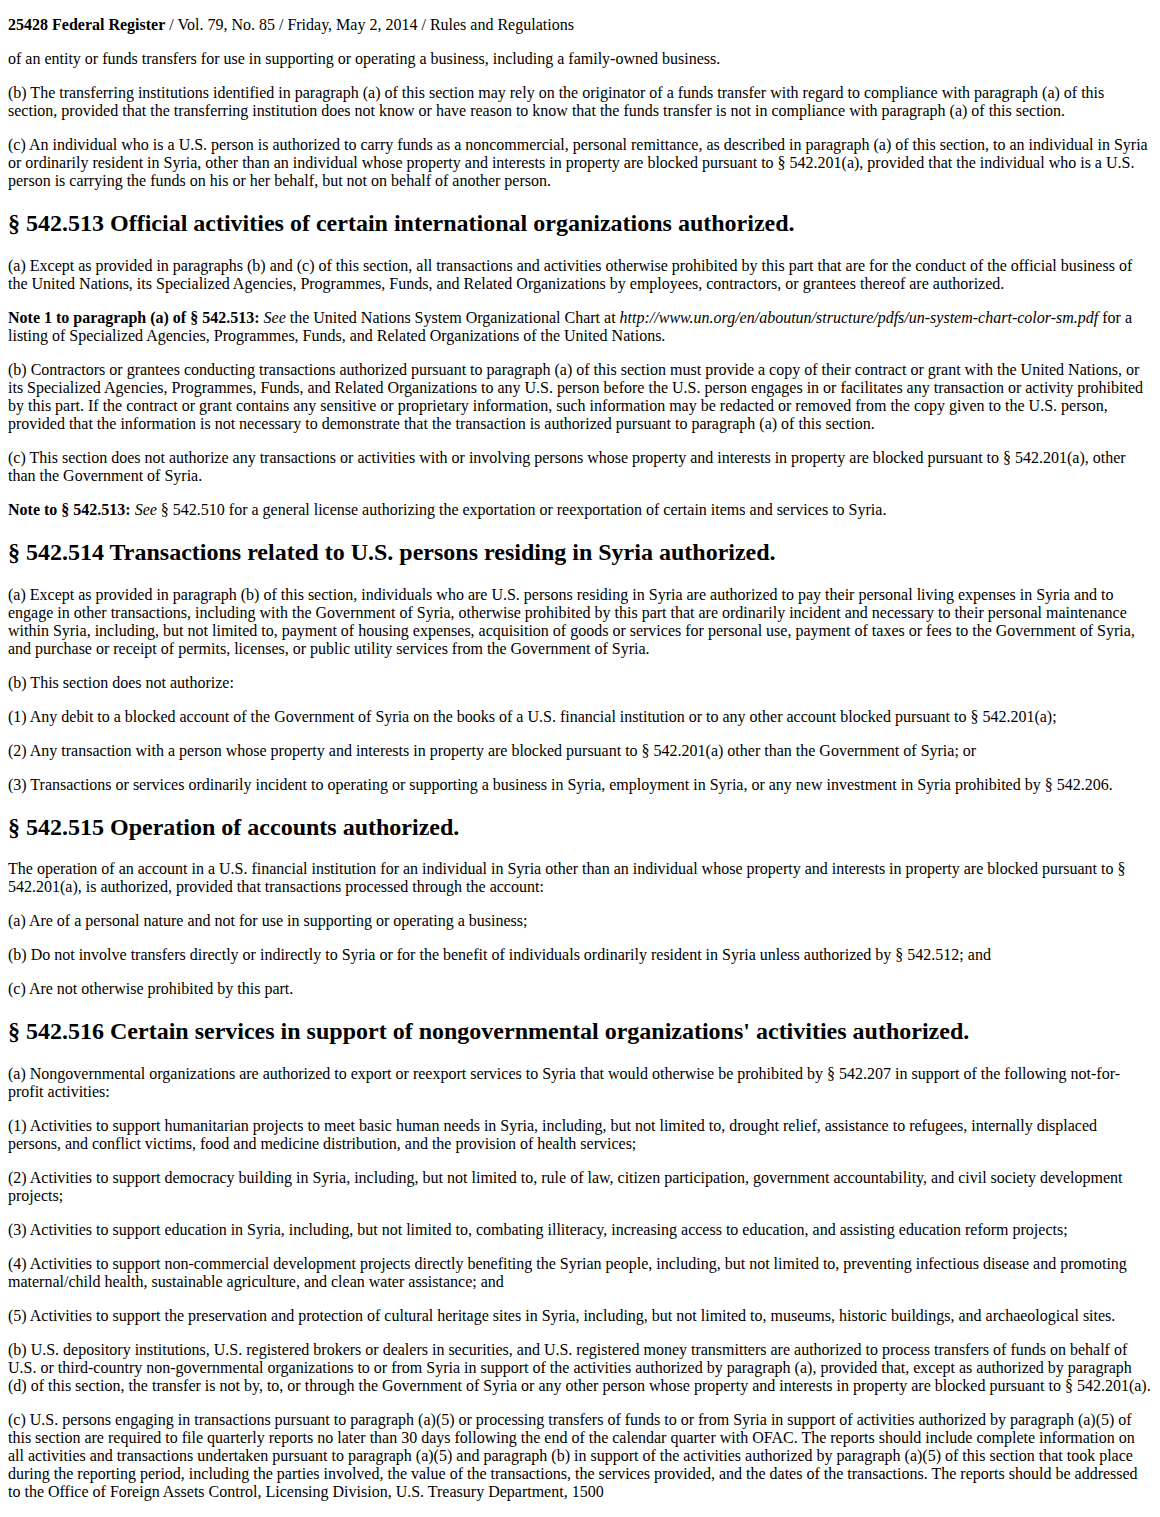25428 Federal Register / Vol. 79, No. 85 / Friday, May 2, 2014 / Rules and Regulations
of an entity or funds transfers for use in supporting or operating a business, including a family-owned business.
(b) The transferring institutions identified in paragraph (a) of this section may rely on the originator of a funds transfer with regard to compliance with paragraph (a) of this section, provided that the transferring institution does not know or have reason to know that the funds transfer is not in compliance with paragraph (a) of this section.
(c) An individual who is a U.S. person is authorized to carry funds as a noncommercial, personal remittance, as described in paragraph (a) of this section, to an individual in Syria or ordinarily resident in Syria, other than an individual whose property and interests in property are blocked pursuant to § 542.201(a), provided that the individual who is a U.S. person is carrying the funds on his or her behalf, but not on behalf of another person.
§ 542.513 Official activities of certain international organizations authorized.
(a) Except as provided in paragraphs (b) and (c) of this section, all transactions and activities otherwise prohibited by this part that are for the conduct of the official business of the United Nations, its Specialized Agencies, Programmes, Funds, and Related Organizations by employees, contractors, or grantees thereof are authorized.
Note 1 to paragraph (a) of § 542.513: See the United Nations System Organizational Chart at http://www.un.org/en/aboutun/structure/pdfs/un-system-chart-color-sm.pdf for a listing of Specialized Agencies, Programmes, Funds, and Related Organizations of the United Nations.
(b) Contractors or grantees conducting transactions authorized pursuant to paragraph (a) of this section must provide a copy of their contract or grant with the United Nations, or its Specialized Agencies, Programmes, Funds, and Related Organizations to any U.S. person before the U.S. person engages in or facilitates any transaction or activity prohibited by this part. If the contract or grant contains any sensitive or proprietary information, such information may be redacted or removed from the copy given to the U.S. person, provided that the information is not necessary to demonstrate that the transaction is authorized pursuant to paragraph (a) of this section.
(c) This section does not authorize any transactions or activities with or involving persons whose property and interests in property are blocked pursuant to § 542.201(a), other than the Government of Syria.
Note to § 542.513: See § 542.510 for a general license authorizing the exportation or reexportation of certain items and services to Syria.
§ 542.514 Transactions related to U.S. persons residing in Syria authorized.
(a) Except as provided in paragraph (b) of this section, individuals who are U.S. persons residing in Syria are authorized to pay their personal living expenses in Syria and to engage in other transactions, including with the Government of Syria, otherwise prohibited by this part that are ordinarily incident and necessary to their personal maintenance within Syria, including, but not limited to, payment of housing expenses, acquisition of goods or services for personal use, payment of taxes or fees to the Government of Syria, and purchase or receipt of permits, licenses, or public utility services from the Government of Syria.
(b) This section does not authorize:
(1) Any debit to a blocked account of the Government of Syria on the books of a U.S. financial institution or to any other account blocked pursuant to § 542.201(a);
(2) Any transaction with a person whose property and interests in property are blocked pursuant to § 542.201(a) other than the Government of Syria; or
(3) Transactions or services ordinarily incident to operating or supporting a business in Syria, employment in Syria, or any new investment in Syria prohibited by § 542.206.
§ 542.515 Operation of accounts authorized.
The operation of an account in a U.S. financial institution for an individual in Syria other than an individual whose property and interests in property are blocked pursuant to § 542.201(a), is authorized, provided that transactions processed through the account:
(a) Are of a personal nature and not for use in supporting or operating a business;
(b) Do not involve transfers directly or indirectly to Syria or for the benefit of individuals ordinarily resident in Syria unless authorized by § 542.512; and
(c) Are not otherwise prohibited by this part.
§ 542.516 Certain services in support of nongovernmental organizations' activities authorized.
(a) Nongovernmental organizations are authorized to export or reexport services to Syria that would otherwise be prohibited by § 542.207 in support of the following not-for-profit activities:
(1) Activities to support humanitarian projects to meet basic human needs in Syria, including, but not limited to, drought relief, assistance to refugees, internally displaced persons, and conflict victims, food and medicine distribution, and the provision of health services;
(2) Activities to support democracy building in Syria, including, but not limited to, rule of law, citizen participation, government accountability, and civil society development projects;
(3) Activities to support education in Syria, including, but not limited to, combating illiteracy, increasing access to education, and assisting education reform projects;
(4) Activities to support non-commercial development projects directly benefiting the Syrian people, including, but not limited to, preventing infectious disease and promoting maternal/child health, sustainable agriculture, and clean water assistance; and
(5) Activities to support the preservation and protection of cultural heritage sites in Syria, including, but not limited to, museums, historic buildings, and archaeological sites.
(b) U.S. depository institutions, U.S. registered brokers or dealers in securities, and U.S. registered money transmitters are authorized to process transfers of funds on behalf of U.S. or third-country non-governmental organizations to or from Syria in support of the activities authorized by paragraph (a), provided that, except as authorized by paragraph (d) of this section, the transfer is not by, to, or through the Government of Syria or any other person whose property and interests in property are blocked pursuant to § 542.201(a).
(c) U.S. persons engaging in transactions pursuant to paragraph (a)(5) or processing transfers of funds to or from Syria in support of activities authorized by paragraph (a)(5) of this section are required to file quarterly reports no later than 30 days following the end of the calendar quarter with OFAC. The reports should include complete information on all activities and transactions undertaken pursuant to paragraph (a)(5) and paragraph (b) in support of the activities authorized by paragraph (a)(5) of this section that took place during the reporting period, including the parties involved, the value of the transactions, the services provided, and the dates of the transactions. The reports should be addressed to the Office of Foreign Assets Control, Licensing Division, U.S. Treasury Department, 1500